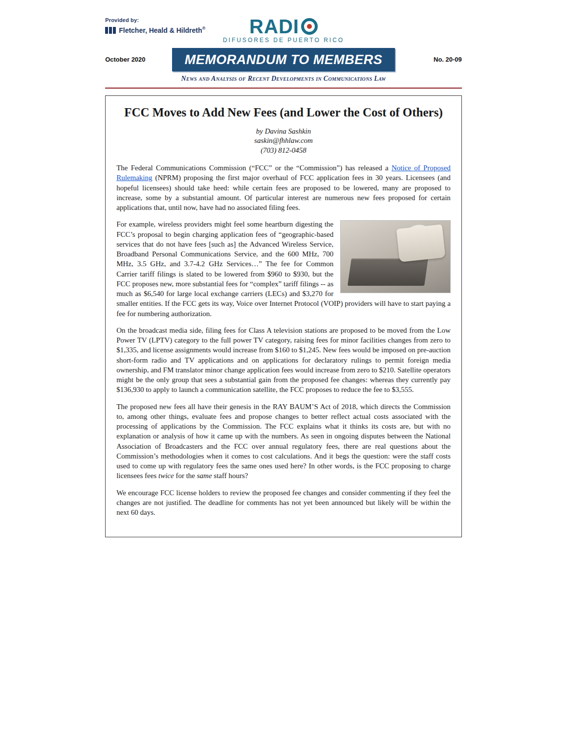Provided by:
Fletcher, Heald & Hildreth®
RADI
DIFUSORES DE PUERTO RICO
October 2020
MEMORANDUM TO MEMBERS
No. 20-09
News and Analysis of Recent Developments in Communications Law
FCC Moves to Add New Fees (and Lower the Cost of Others)
by Davina Sashkin
saskin@fhhlaw.com
(703) 812-0458
The Federal Communications Commission (“FCC” or the “Commission”) has released a Notice of Proposed Rulemaking (NPRM) proposing the first major overhaul of FCC application fees in 30 years. Licensees (and hopeful licensees) should take heed: while certain fees are proposed to be lowered, many are proposed to increase, some by a substantial amount. Of particular interest are numerous new fees proposed for certain applications that, until now, have had no associated filing fees.
For example, wireless providers might feel some heartburn digesting the FCC’s proposal to begin charging application fees of “geographic-based services that do not have fees [such as] the Advanced Wireless Service, Broadband Personal Communications Service, and the 600 MHz, 700 MHz, 3.5 GHz, and 3.7-4.2 GHz Services…” The fee for Common Carrier tariff filings is slated to be lowered from $960 to $930, but the FCC proposes new, more substantial fees for “complex” tariff filings -- as much as $6,540 for large local exchange carriers (LECs) and $3,270 for smaller entities. If the FCC gets its way, Voice over Internet Protocol (VOIP) providers will have to start paying a fee for numbering authorization.
On the broadcast media side, filing fees for Class A television stations are proposed to be moved from the Low Power TV (LPTV) category to the full power TV category, raising fees for minor facilities changes from zero to $1,335, and license assignments would increase from $160 to $1,245. New fees would be imposed on pre-auction short-form radio and TV applications and on applications for declaratory rulings to permit foreign media ownership, and FM translator minor change application fees would increase from zero to $210. Satellite operators might be the only group that sees a substantial gain from the proposed fee changes: whereas they currently pay $136,930 to apply to launch a communication satellite, the FCC proposes to reduce the fee to $3,555.
The proposed new fees all have their genesis in the RAY BAUM’S Act of 2018, which directs the Commission to, among other things, evaluate fees and propose changes to better reflect actual costs associated with the processing of applications by the Commission. The FCC explains what it thinks its costs are, but with no explanation or analysis of how it came up with the numbers. As seen in ongoing disputes between the National Association of Broadcasters and the FCC over annual regulatory fees, there are real questions about the Commission’s methodologies when it comes to cost calculations. And it begs the question: were the staff costs used to come up with regulatory fees the same ones used here? In other words, is the FCC proposing to charge licensees fees twice for the same staff hours?
We encourage FCC license holders to review the proposed fee changes and consider commenting if they feel the changes are not justified. The deadline for comments has not yet been announced but likely will be within the next 60 days.